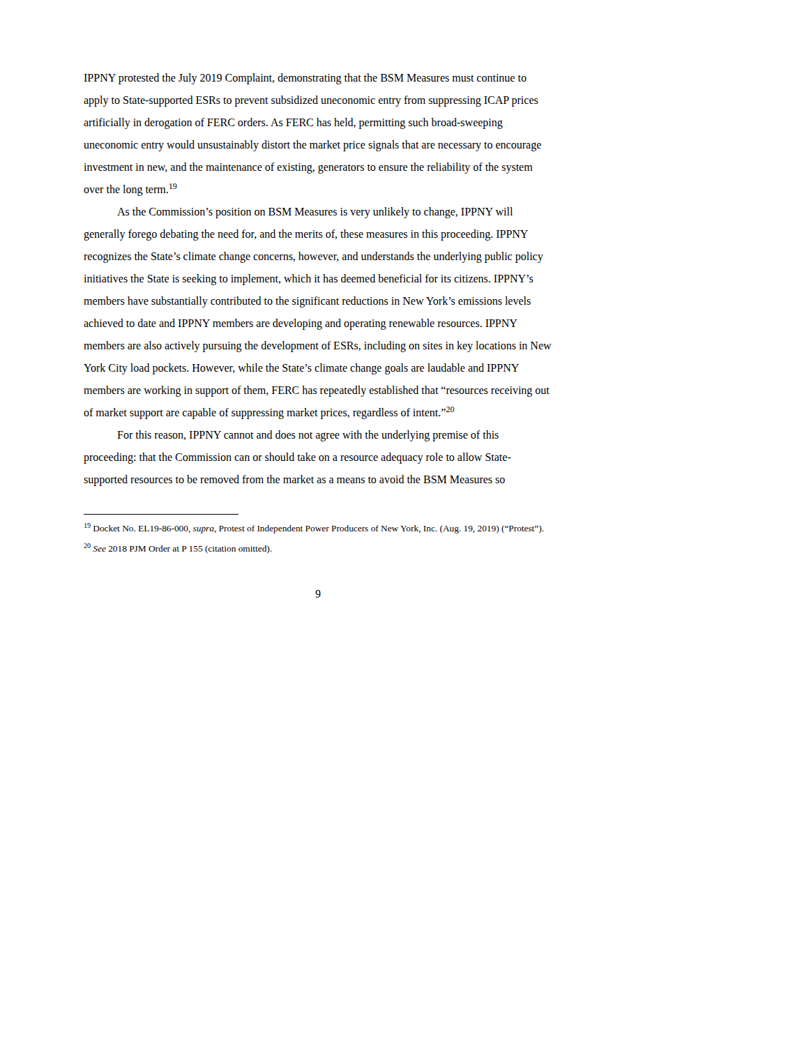IPPNY protested the July 2019 Complaint, demonstrating that the BSM Measures must continue to apply to State-supported ESRs to prevent subsidized uneconomic entry from suppressing ICAP prices artificially in derogation of FERC orders. As FERC has held, permitting such broad-sweeping uneconomic entry would unsustainably distort the market price signals that are necessary to encourage investment in new, and the maintenance of existing, generators to ensure the reliability of the system over the long term.19
As the Commission’s position on BSM Measures is very unlikely to change, IPPNY will generally forego debating the need for, and the merits of, these measures in this proceeding. IPPNY recognizes the State’s climate change concerns, however, and understands the underlying public policy initiatives the State is seeking to implement, which it has deemed beneficial for its citizens. IPPNY’s members have substantially contributed to the significant reductions in New York’s emissions levels achieved to date and IPPNY members are developing and operating renewable resources. IPPNY members are also actively pursuing the development of ESRs, including on sites in key locations in New York City load pockets. However, while the State’s climate change goals are laudable and IPPNY members are working in support of them, FERC has repeatedly established that “resources receiving out of market support are capable of suppressing market prices, regardless of intent.”20
For this reason, IPPNY cannot and does not agree with the underlying premise of this proceeding: that the Commission can or should take on a resource adequacy role to allow State-supported resources to be removed from the market as a means to avoid the BSM Measures so
19 Docket No. EL19-86-000, supra, Protest of Independent Power Producers of New York, Inc. (Aug. 19, 2019) (“Protest”).
20 See 2018 PJM Order at P 155 (citation omitted).
9